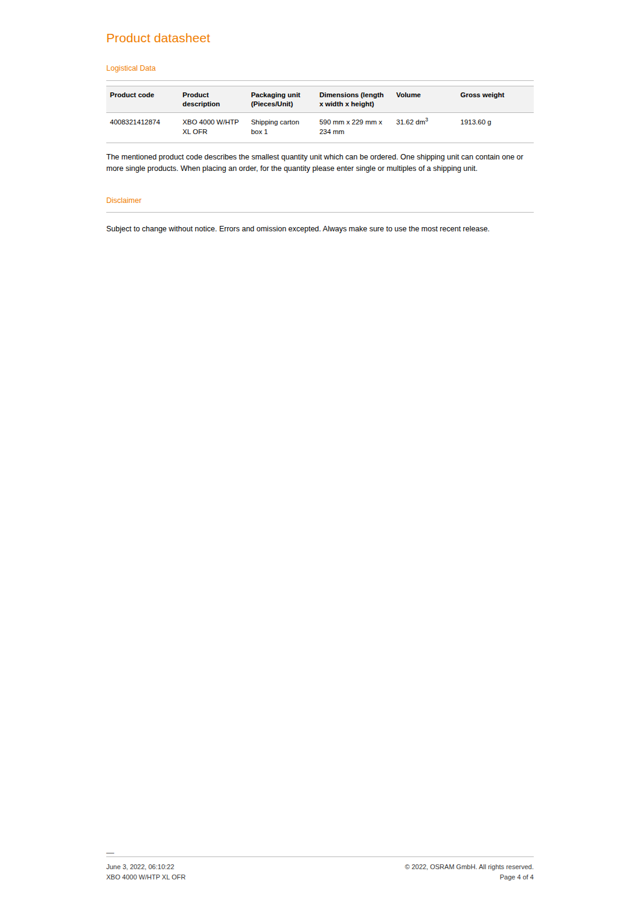Product datasheet
Logistical Data
| Product code | Product description | Packaging unit (Pieces/Unit) | Dimensions (length x width x height) | Volume | Gross weight |
| --- | --- | --- | --- | --- | --- |
| 4008321412874 | XBO 4000 W/HTP XL OFR | Shipping carton box 1 | 590 mm x 229 mm x 234 mm | 31.62 dm 3 | 1913.60 g |
The mentioned product code describes the smallest quantity unit which can be ordered. One shipping unit can contain one or more single products. When placing an order, for the quantity please enter single or multiples of a shipping unit.
Disclaimer
Subject to change without notice. Errors and omission excepted. Always make sure to use the most recent release.
—
June 3, 2022, 06:10:22
XBO 4000 W/HTP XL OFR
© 2022, OSRAM GmbH. All rights reserved.
Page 4 of 4